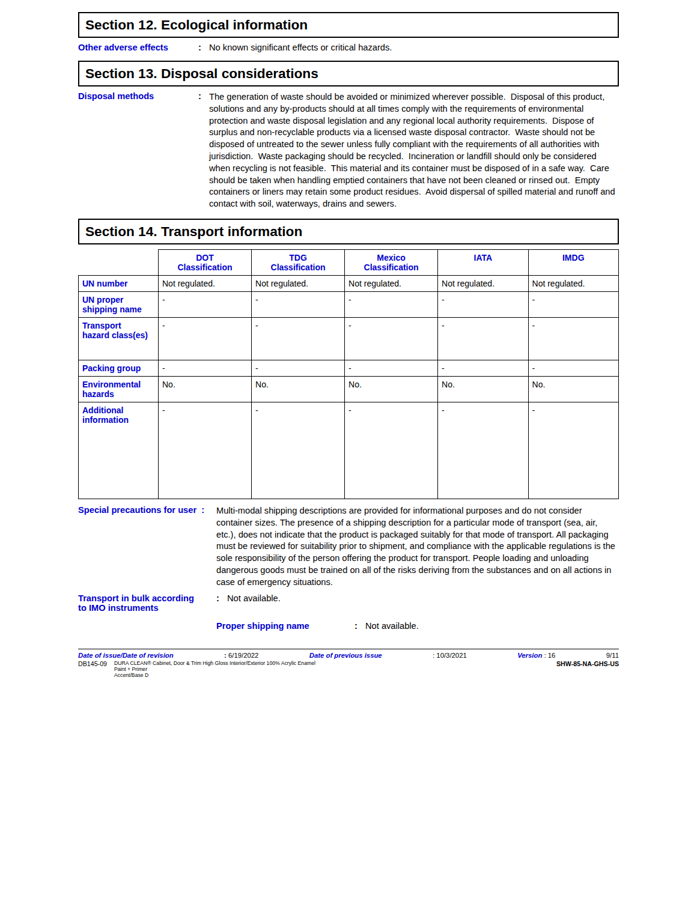Section 12. Ecological information
Other adverse effects
:
No known significant effects or critical hazards.
Section 13. Disposal considerations
Disposal methods
:
The generation of waste should be avoided or minimized wherever possible. Disposal of this product, solutions and any by-products should at all times comply with the requirements of environmental protection and waste disposal legislation and any regional local authority requirements. Dispose of surplus and non-recyclable products via a licensed waste disposal contractor. Waste should not be disposed of untreated to the sewer unless fully compliant with the requirements of all authorities with jurisdiction. Waste packaging should be recycled. Incineration or landfill should only be considered when recycling is not feasible. This material and its container must be disposed of in a safe way. Care should be taken when handling emptied containers that have not been cleaned or rinsed out. Empty containers or liners may retain some product residues. Avoid dispersal of spilled material and runoff and contact with soil, waterways, drains and sewers.
Section 14. Transport information
| | DOT Classification | TDG Classification | Mexico Classification | IATA | IMDG |
| --- | --- | --- | --- | --- | --- |
| UN number | Not regulated. | Not regulated. | Not regulated. | Not regulated. | Not regulated. |
| UN proper shipping name | - | - | - | - | - |
| Transport hazard class(es) | - | - | - | - | - |
| Packing group | - | - | - | - | - |
| Environmental hazards | No. | No. | No. | No. | No. |
| Additional information | - | - | - | - | - |
Special precautions for user :
Multi-modal shipping descriptions are provided for informational purposes and do not consider container sizes. The presence of a shipping description for a particular mode of transport (sea, air, etc.), does not indicate that the product is packaged suitably for that mode of transport. All packaging must be reviewed for suitability prior to shipment, and compliance with the applicable regulations is the sole responsibility of the person offering the product for transport. People loading and unloading dangerous goods must be trained on all of the risks deriving from the substances and on all actions in case of emergency situations.
Transport in bulk according
to IMO instruments
:
Not available.
Proper shipping name
:
Not available.
Date of issue/Date of revision : 6/19/2022 Date of previous issue : 10/3/2021 Version : 16 9/11
DB145-09 DURA CLEAN® Cabinet, Door & Trim High Gloss Interior/Exterior 100% Acrylic Enamel
Paint + Primer
Accent/Base D
SHW-85-NA-GHS-US